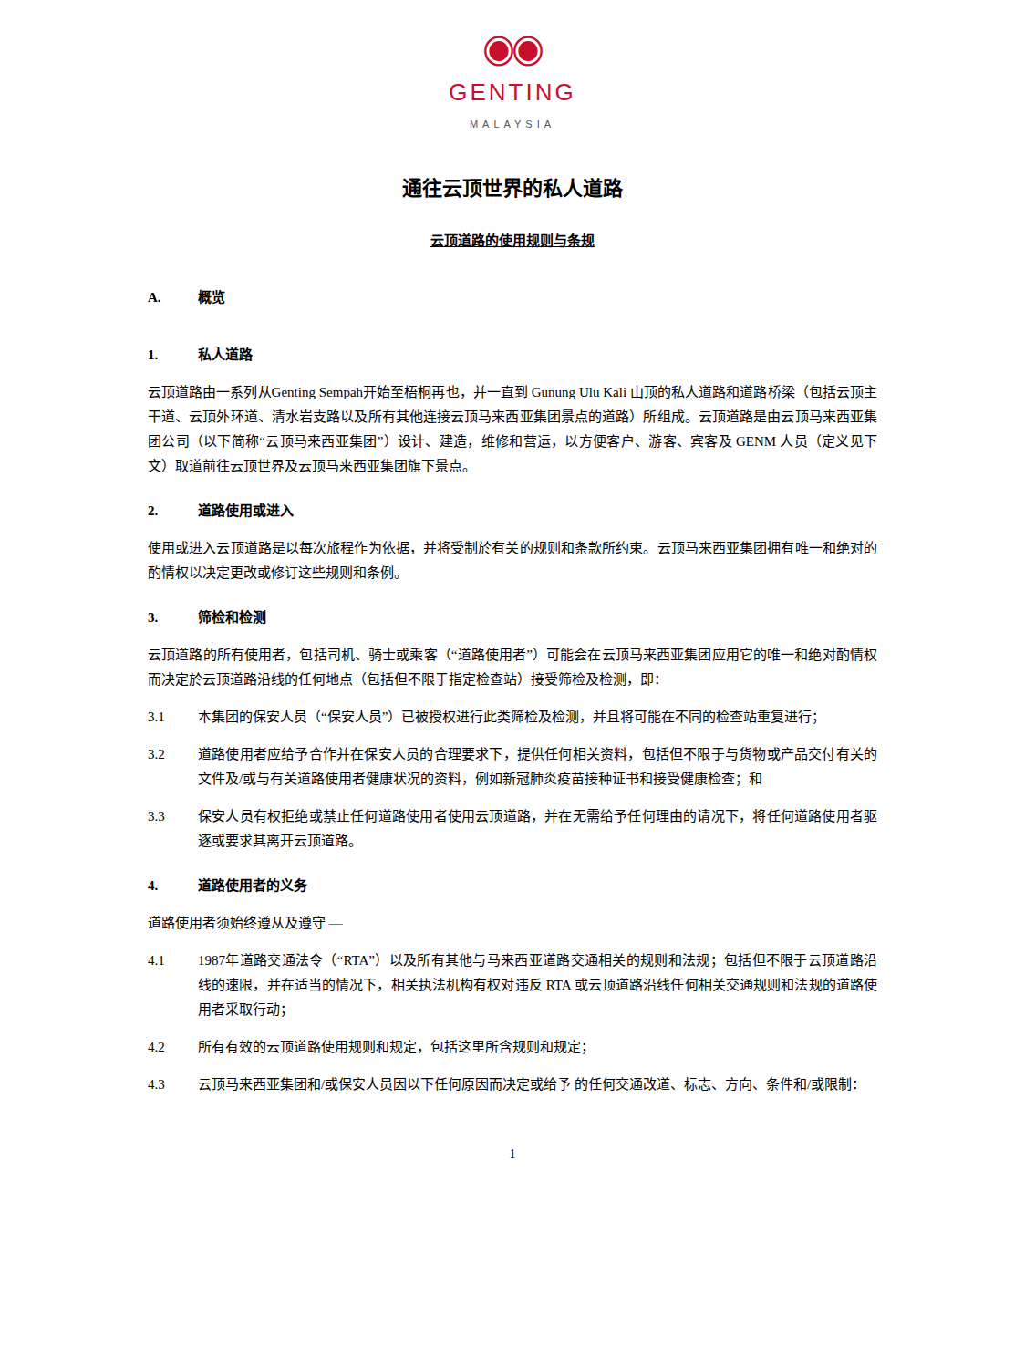◉◉
GENTING
MALAYSIA
通往云顶世界的私人道路
云顶道路的使用规则与条规
A. 概览
1. 私人道路
云顶道路由一系列从Genting Sempah开始至梧桐再也，并一直到 Gunung Ulu Kali 山顶的私人道路和道路桥梁（包括云顶主干道、云顶外环道、清水岩支路以及所有其他连接云顶马来西亚集团景点的道路）所组成。云顶道路是由云顶马来西亚集团公司（以下简称“云顶马来西亚集团”）设计、建造，维修和营运，以方便客户、游客、宾客及 GENM 人员（定义见下文）取道前往云顶世界及云顶马来西亚集团旗下景点。
2. 道路使用或进入
使用或进入云顶道路是以每次旅程作为依据，并将受制於有关的规则和条款所约束。云顶马来西亚集团拥有唯一和绝对的酌情权以决定更改或修订这些规则和条例。
3. 筛检和检测
云顶道路的所有使用者，包括司机、骑士或乘客（“道路使用者”）可能会在云顶马来西亚集团应用它的唯一和绝对酌情权而决定於云顶道路沿线的任何地点（包括但不限于指定检查站）接受筛检及检测，即：
3.1 本集团的保安人员（“保安人员”）已被授权进行此类筛检及检测，并且将可能在不同的检查站重复进行；
3.2 道路使用者应给予合作并在保安人员的合理要求下，提供任何相关资料，包括但不限于与货物或产品交付有关的文件及/或与有关道路使用者健康状况的资料，例如新冠肺炎疫苗接种证书和接受健康检查；和
3.3 保安人员有权拒绝或禁止任何道路使用者使用云顶道路，并在无需给予任何理由的请况下，将任何道路使用者驱逐或要求其离开云顶道路。
4. 道路使用者的义务
道路使用者须始终遵从及遵守 —
4.1 1987年道路交通法令（“RTA”）以及所有其他与马来西亚道路交通相关的规则和法规；包括但不限于云顶道路沿线的速限，并在适当的情况下，相关执法机构有权对违反 RTA 或云顶道路沿线任何相关交通规则和法规的道路使用者采取行动；
4.2 所有有效的云顶道路使用规则和规定，包括这里所含规则和规定；
4.3 云顶马来西亚集团和/或保安人员因以下任何原因而决定或给予 的任何交通改道、标志、方向、条件和/或限制：
1